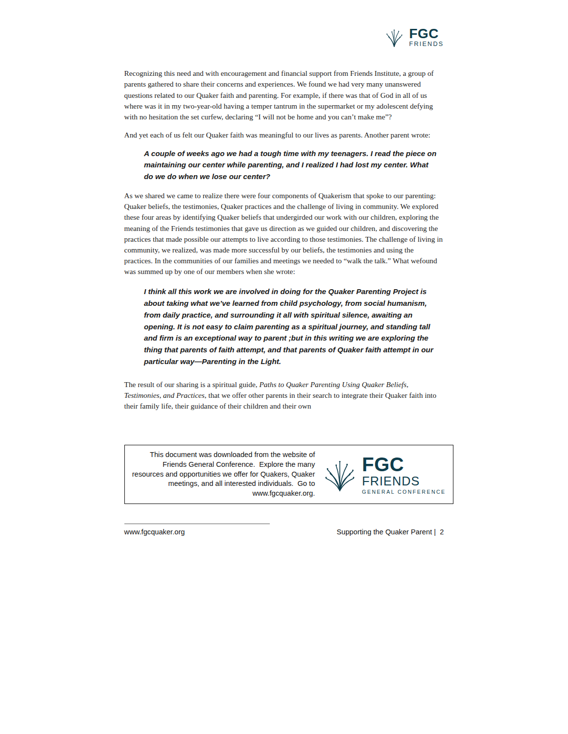FGC FRIENDS
Recognizing this need and with encouragement and financial support from Friends Institute, a group of parents gathered to share their concerns and experiences. We found we had very many unanswered questions related to our Quaker faith and parenting. For example, if there was that of God in all of us where was it in my two-year-old having a temper tantrum in the supermarket or my adolescent defying with no hesitation the set curfew, declaring “I will not be home and you can’t make me”?
And yet each of us felt our Quaker faith was meaningful to our lives as parents. Another parent wrote:
A couple of weeks ago we had a tough time with my teenagers. I read the piece on maintaining our center while parenting, and I realized I had lost my center. What do we do when we lose our center?
As we shared we came to realize there were four components of Quakerism that spoke to our parenting: Quaker beliefs, the testimonies, Quaker practices and the challenge of living in community. We explored these four areas by identifying Quaker beliefs that undergirded our work with our children, exploring the meaning of the Friends testimonies that gave us direction as we guided our children, and discovering the practices that made possible our attempts to live according to those testimonies. The challenge of living in community, we realized, was made more successful by our beliefs, the testimonies and using the practices. In the communities of our families and meetings we needed to “walk the talk.” What wefound was summed up by one of our members when she wrote:
I think all this work we are involved in doing for the Quaker Parenting Project is about taking what we’ve learned from child psychology, from social humanism, from daily practice, and surrounding it all with spiritual silence, awaiting an opening. It is not easy to claim parenting as a spiritual journey, and standing tall and firm is an exceptional way to parent ;but in this writing we are exploring the thing that parents of faith attempt, and that parents of Quaker faith attempt in our particular way—Parenting in the Light.
The result of our sharing is a spiritual guide, Paths to Quaker Parenting Using Quaker Beliefs, Testimonies, and Practices, that we offer other parents in their search to integrate their Quaker faith into their family life, their guidance of their children and their own
This document was downloaded from the website of Friends General Conference. Explore the many resources and opportunities we offer for Quakers, Quaker meetings, and all interested individuals. Go to www.fgcquaker.org.
FGC FRIENDS GENERAL CONFERENCE
www.fgcquaker.org Supporting the Quaker Parent | 2